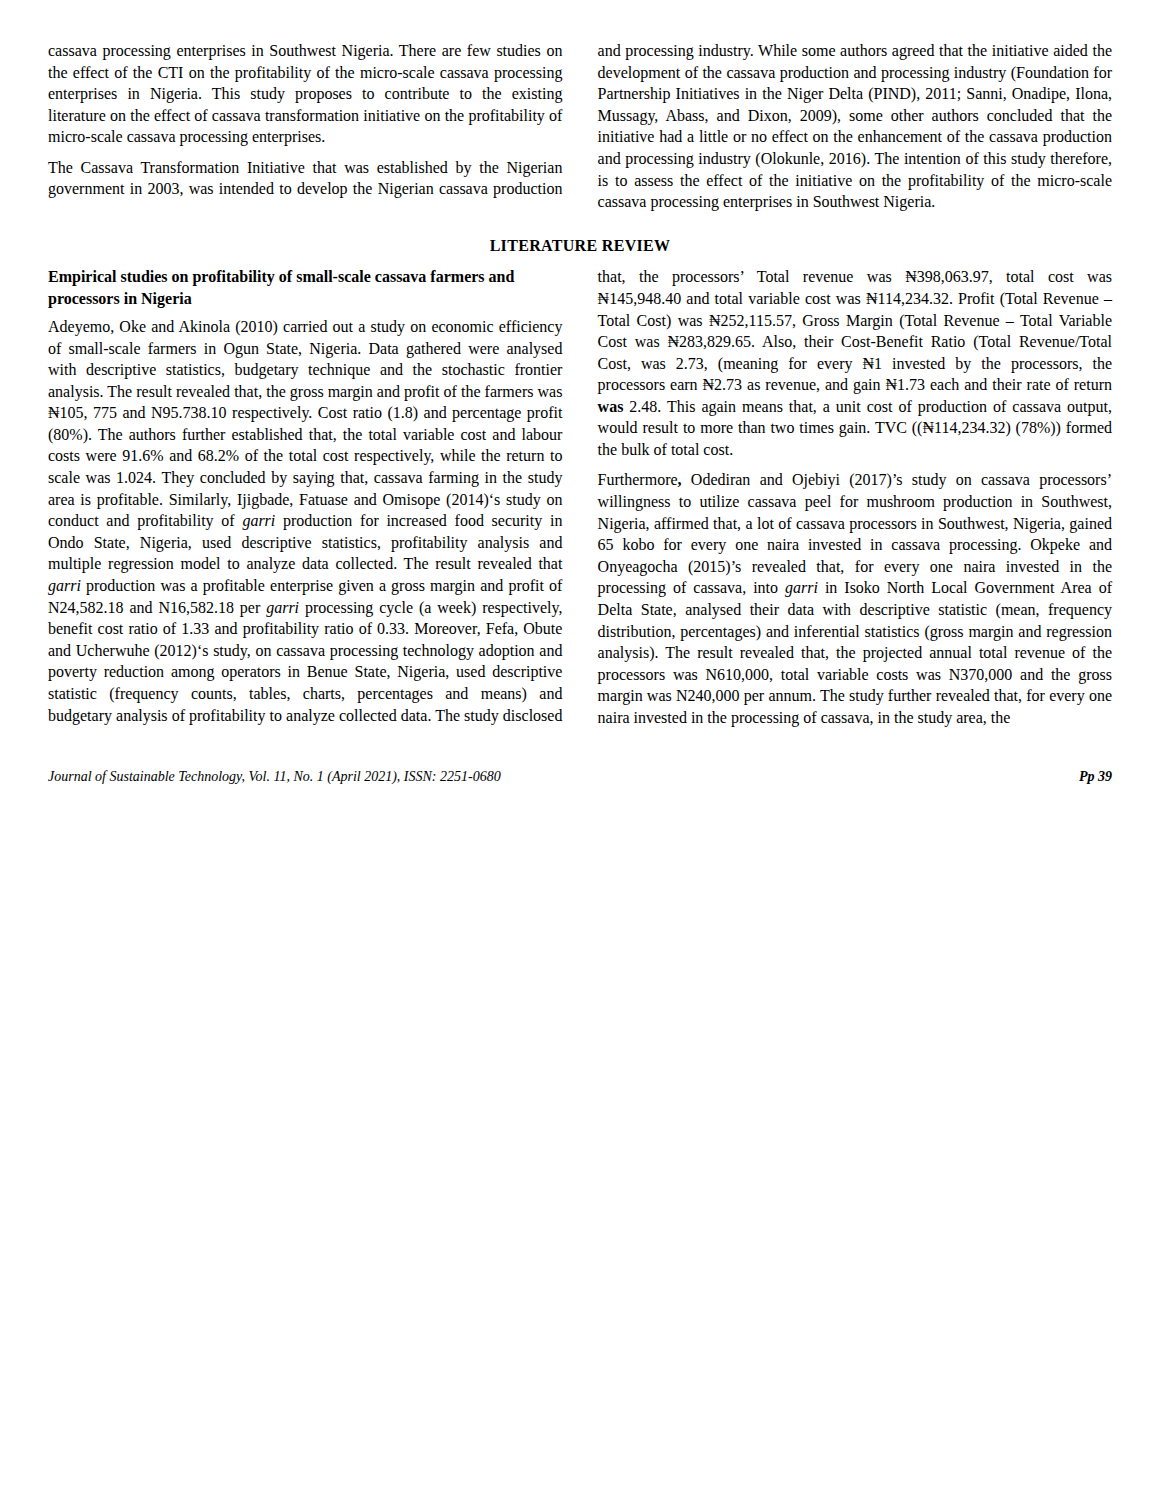cassava processing enterprises in Southwest Nigeria. There are few studies on the effect of the CTI on the profitability of the micro-scale cassava processing enterprises in Nigeria. This study proposes to contribute to the existing literature on the effect of cassava transformation initiative on the profitability of micro-scale cassava processing enterprises.
The Cassava Transformation Initiative that was established by the Nigerian government in 2003, was intended to develop the Nigerian cassava production and processing industry. While some authors agreed that the initiative aided the development of the cassava production and processing industry (Foundation for Partnership Initiatives in the Niger Delta (PIND), 2011; Sanni, Onadipe, Ilona, Mussagy, Abass, and Dixon, 2009), some other authors concluded that the initiative had a little or no effect on the enhancement of the cassava production and processing industry (Olokunle, 2016). The intention of this study therefore, is to assess the effect of the initiative on the profitability of the micro-scale cassava processing enterprises in Southwest Nigeria.
LITERATURE REVIEW
Empirical studies on profitability of small-scale cassava farmers and processors in Nigeria
Adeyemo, Oke and Akinola (2010) carried out a study on economic efficiency of small-scale farmers in Ogun State, Nigeria. Data gathered were analysed with descriptive statistics, budgetary technique and the stochastic frontier analysis. The result revealed that, the gross margin and profit of the farmers was ₦105, 775 and N95.738.10 respectively. Cost ratio (1.8) and percentage profit (80%). The authors further established that, the total variable cost and labour costs were 91.6% and 68.2% of the total cost respectively, while the return to scale was 1.024. They concluded by saying that, cassava farming in the study area is profitable. Similarly, Ijigbade, Fatuase and Omisope (2014)‘s study on conduct and profitability of garri production for increased food security in Ondo State, Nigeria, used descriptive statistics, profitability analysis and multiple regression model to analyze data collected. The result revealed that garri production was a profitable enterprise given a gross margin and profit of N24,582.18 and N16,582.18 per garri processing cycle (a week) respectively, benefit cost ratio of 1.33 and profitability ratio of 0.33. Moreover, Fefa, Obute and Ucherwuhe (2012)‘s study, on cassava processing technology adoption and poverty reduction among operators in Benue State, Nigeria, used descriptive statistic (frequency counts, tables, charts, percentages and means) and budgetary analysis of profitability to analyze collected data. The study disclosed that, the processors’ Total revenue was ₦398,063.97, total cost was ₦145,948.40 and total variable cost was ₦114,234.32. Profit (Total Revenue – Total Cost) was ₦252,115.57, Gross Margin (Total Revenue – Total Variable Cost was ₦283,829.65. Also, their Cost-Benefit Ratio (Total Revenue/Total Cost, was 2.73, (meaning for every ₦1 invested by the processors, the processors earn ₦2.73 as revenue, and gain ₦1.73 each and their rate of return was 2.48. This again means that, a unit cost of production of cassava output, would result to more than two times gain. TVC ((₦114,234.32) (78%)) formed the bulk of total cost.
Furthermore, Odediran and Ojebiyi (2017)’s study on cassava processors’ willingness to utilize cassava peel for mushroom production in Southwest, Nigeria, affirmed that, a lot of cassava processors in Southwest, Nigeria, gained 65 kobo for every one naira invested in cassava processing. Okpeke and Onyeagocha (2015)’s revealed that, for every one naira invested in the processing of cassava, into garri in Isoko North Local Government Area of Delta State, analysed their data with descriptive statistic (mean, frequency distribution, percentages) and inferential statistics (gross margin and regression analysis). The result revealed that, the projected annual total revenue of the processors was N610,000, total variable costs was N370,000 and the gross margin was N240,000 per annum. The study further revealed that, for every one naira invested in the processing of cassava, in the study area, the
Journal of Sustainable Technology, Vol. 11, No. 1 (April 2021), ISSN: 2251-0680 Pp 39